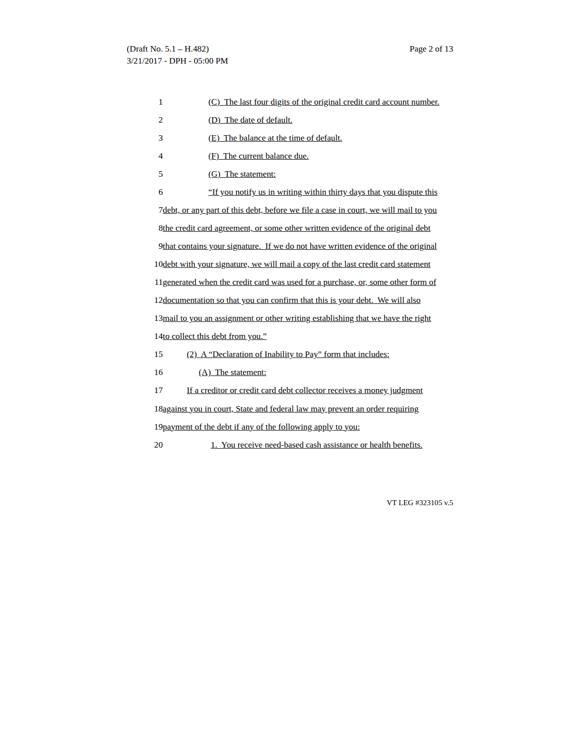(Draft No. 5.1 – H.482) 3/21/2017 - DPH - 05:00 PM
Page 2 of 13
| 1 | (C) The last four digits of the original credit card account number. |
| 2 | (D) The date of default. |
| 3 | (E) The balance at the time of default. |
| 4 | (F) The current balance due. |
| 5 | (G) The statement: |
| 6 | “If you notify us in writing within thirty days that you dispute this |
| 7 | debt, or any part of this debt, before we file a case in court, we will mail to you |
| 8 | the credit card agreement, or some other written evidence of the original debt |
| 9 | that contains your signature. If we do not have written evidence of the original |
| 10 | debt with your signature, we will mail a copy of the last credit card statement |
| 11 | generated when the credit card was used for a purchase, or, some other form of |
| 12 | documentation so that you can confirm that this is your debt. We will also |
| 13 | mail to you an assignment or other writing establishing that we have the right |
| 14 | to collect this debt from you.” |
| 15 | (2) A “Declaration of Inability to Pay” form that includes: |
| 16 | (A) The statement: |
| 17 | If a creditor or credit card debt collector receives a money judgment |
| 18 | against you in court, State and federal law may prevent an order requiring |
| 19 | payment of the debt if any of the following apply to you: |
| 20 | 1. You receive need-based cash assistance or health benefits. |
VT LEG #323105 v.5